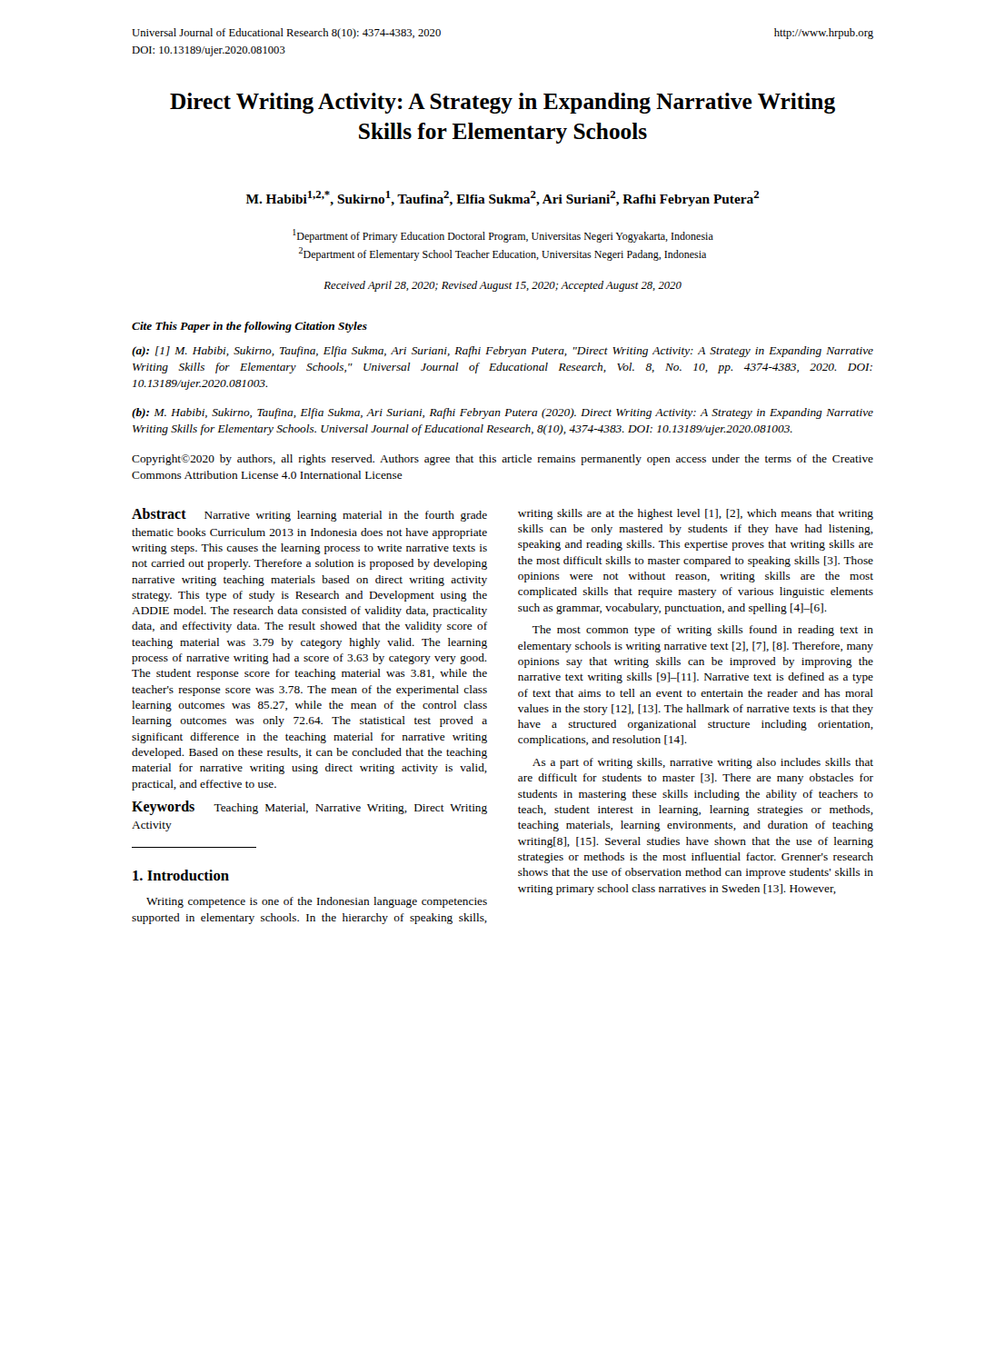Universal Journal of Educational Research 8(10): 4374-4383, 2020
http://www.hrpub.org
DOI: 10.13189/ujer.2020.081003
Direct Writing Activity: A Strategy in Expanding Narrative Writing Skills for Elementary Schools
M. Habibi1,2,*, Sukirno1, Taufina2, Elfia Sukma2, Ari Suriani2, Rafhi Febryan Putera2
1Department of Primary Education Doctoral Program, Universitas Negeri Yogyakarta, Indonesia
2Department of Elementary School Teacher Education, Universitas Negeri Padang, Indonesia
Received April 28, 2020; Revised August 15, 2020; Accepted August 28, 2020
Cite This Paper in the following Citation Styles
(a): [1] M. Habibi, Sukirno, Taufina, Elfia Sukma, Ari Suriani, Rafhi Febryan Putera, "Direct Writing Activity: A Strategy in Expanding Narrative Writing Skills for Elementary Schools," Universal Journal of Educational Research, Vol. 8, No. 10, pp. 4374-4383, 2020. DOI: 10.13189/ujer.2020.081003.
(b): M. Habibi, Sukirno, Taufina, Elfia Sukma, Ari Suriani, Rafhi Febryan Putera (2020). Direct Writing Activity: A Strategy in Expanding Narrative Writing Skills for Elementary Schools. Universal Journal of Educational Research, 8(10), 4374-4383. DOI: 10.13189/ujer.2020.081003.
Copyright©2020 by authors, all rights reserved. Authors agree that this article remains permanently open access under the terms of the Creative Commons Attribution License 4.0 International License
Abstract Narrative writing learning material in the fourth grade thematic books Curriculum 2013 in Indonesia does not have appropriate writing steps. This causes the learning process to write narrative texts is not carried out properly. Therefore a solution is proposed by developing narrative writing teaching materials based on direct writing activity strategy. This type of study is Research and Development using the ADDIE model. The research data consisted of validity data, practicality data, and effectivity data. The result showed that the validity score of teaching material was 3.79 by category highly valid. The learning process of narrative writing had a score of 3.63 by category very good. The student response score for teaching material was 3.81, while the teacher's response score was 3.78. The mean of the experimental class learning outcomes was 85.27, while the mean of the control class learning outcomes was only 72.64. The statistical test proved a significant difference in the teaching material for narrative writing developed. Based on these results, it can be concluded that the teaching material for narrative writing using direct writing activity is valid, practical, and effective to use.
Keywords Teaching Material, Narrative Writing, Direct Writing Activity
1. Introduction
Writing competence is one of the Indonesian language competencies supported in elementary schools. In the hierarchy of speaking skills, writing skills are at the highest level [1], [2], which means that writing skills can be only mastered by students if they have had listening, speaking and reading skills. This expertise proves that writing skills are the most difficult skills to master compared to speaking skills [3]. Those opinions were not without reason, writing skills are the most complicated skills that require mastery of various linguistic elements such as grammar, vocabulary, punctuation, and spelling [4]–[6].
The most common type of writing skills found in reading text in elementary schools is writing narrative text [2], [7], [8]. Therefore, many opinions say that writing skills can be improved by improving the narrative text writing skills [9]–[11]. Narrative text is defined as a type of text that aims to tell an event to entertain the reader and has moral values in the story [12], [13]. The hallmark of narrative texts is that they have a structured organizational structure including orientation, complications, and resolution [14].
As a part of writing skills, narrative writing also includes skills that are difficult for students to master [3]. There are many obstacles for students in mastering these skills including the ability of teachers to teach, student interest in learning, learning strategies or methods, teaching materials, learning environments, and duration of teaching writing[8], [15]. Several studies have shown that the use of learning strategies or methods is the most influential factor. Grenner's research shows that the use of observation method can improve students' skills in writing primary school class narratives in Sweden [13]. However,